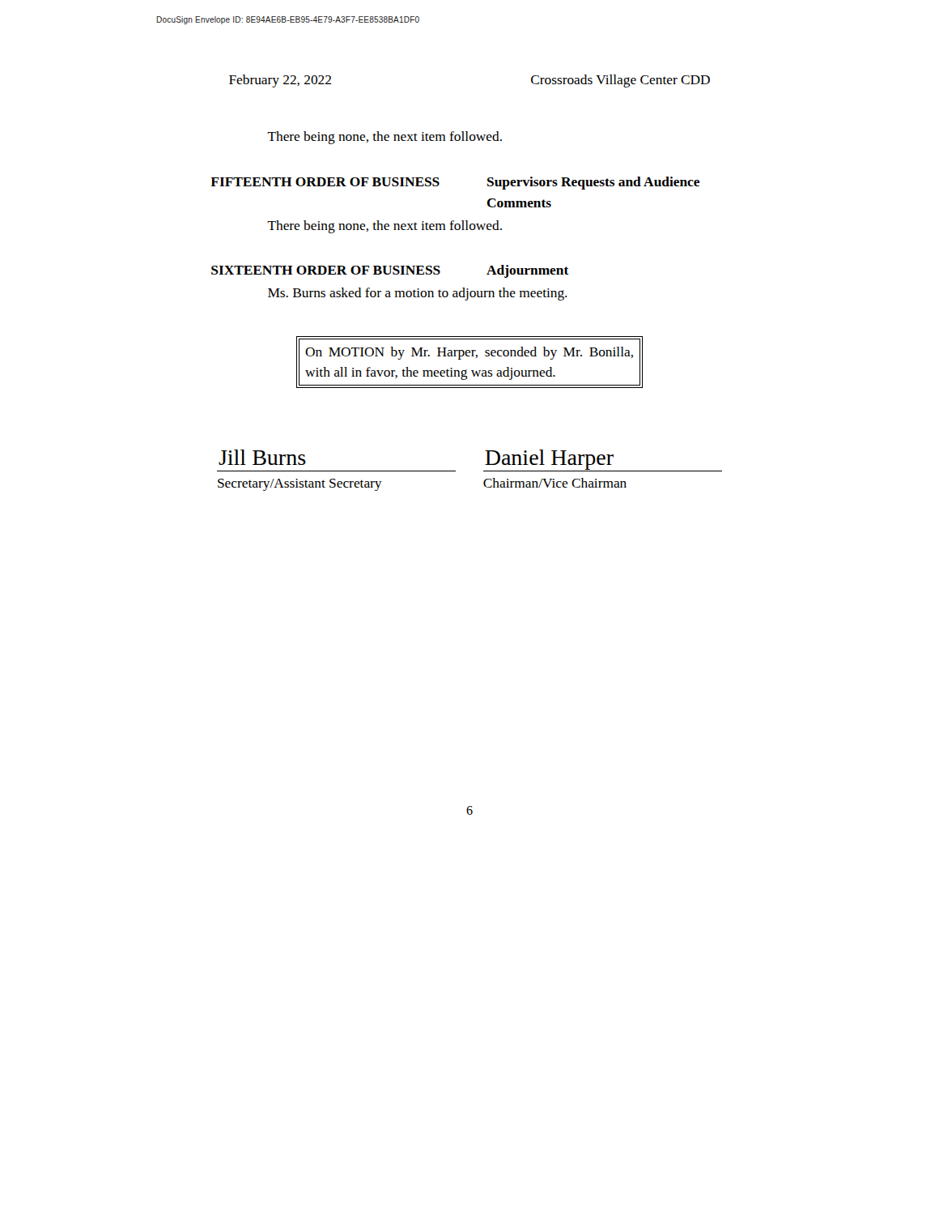DocuSign Envelope ID: 8E94AE6B-EB95-4E79-A3F7-EE8538BA1DF0
February 22, 2022
Crossroads Village Center CDD
There being none, the next item followed.
FIFTEENTH ORDER OF BUSINESS
Supervisors Requests and AudienceComments
There being none, the next item followed.
SIXTEENTH ORDER OF BUSINESS
Adjournment
Ms. Burns asked for a motion to adjourn the meeting.
On MOTION by Mr. Harper, seconded by Mr. Bonilla, with all in favor, the meeting was adjourned.
Jill Burns
Secretary/Assistant Secretary
Daniel Harper
Chairman/Vice Chairman
6